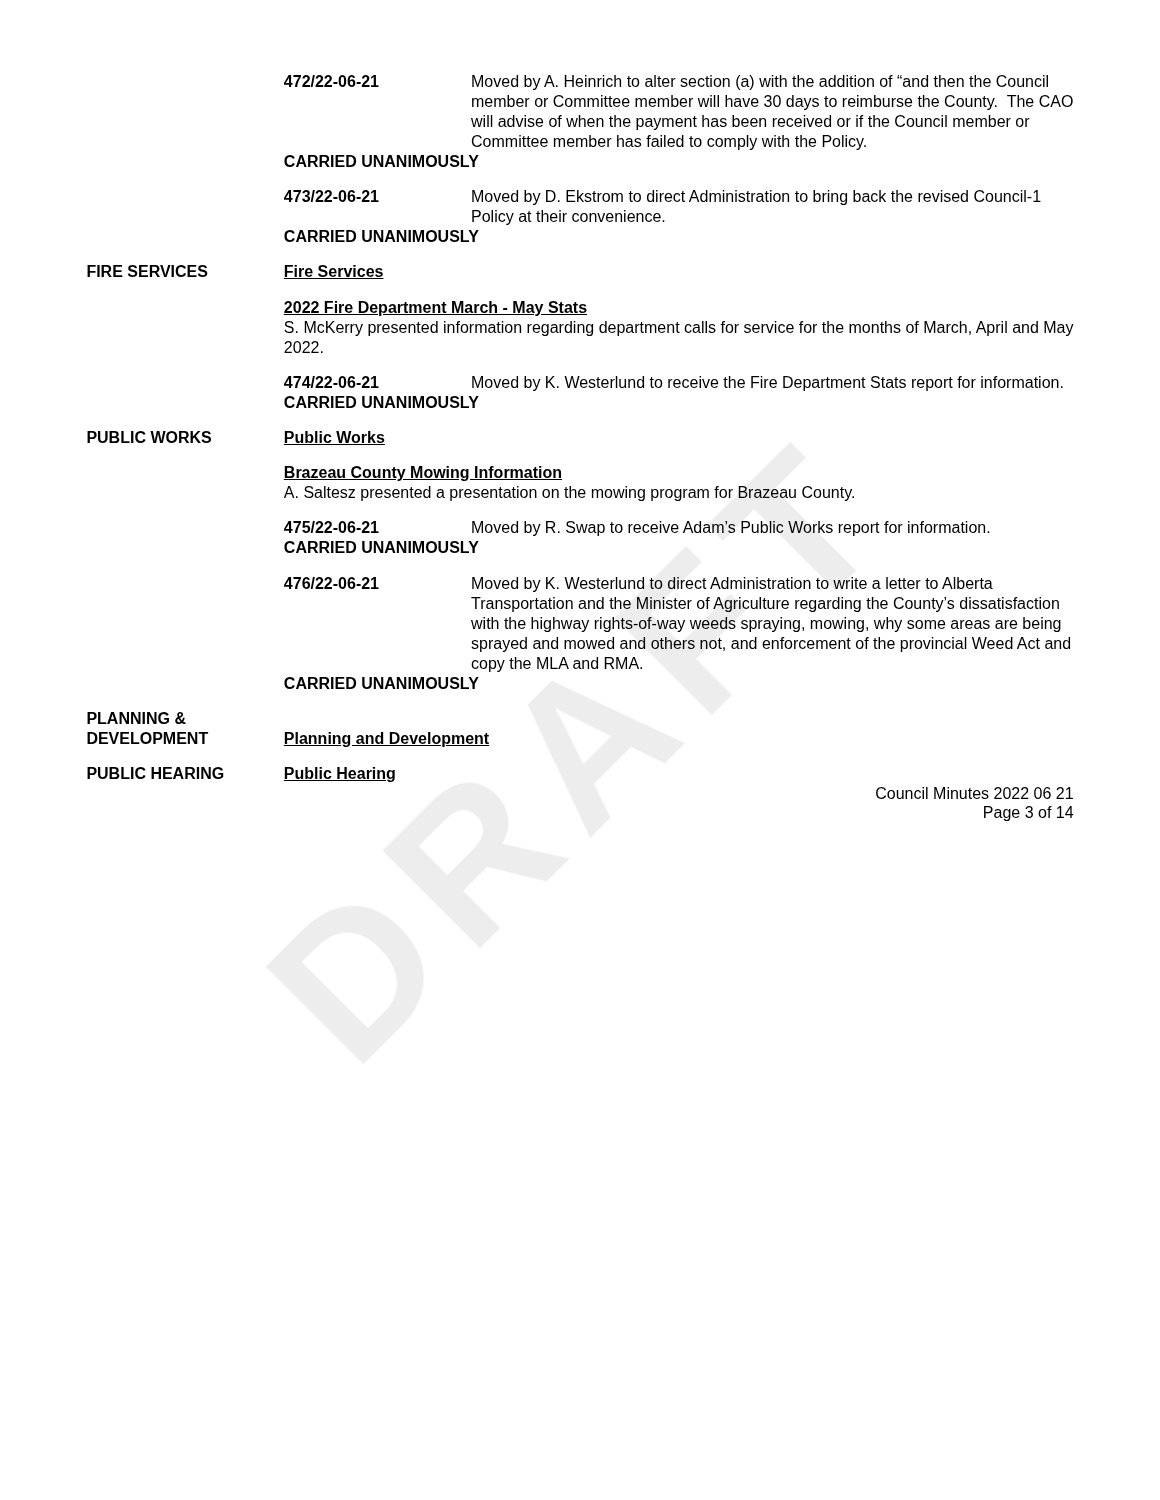DRAFT
| | 472/22-06-21 Moved by A. Heinrich to alter section (a) with the addition of “and then the Council member or Committee member will have 30 days to reimburse the County. The CAO will advise of when the payment has been received or if the Council member or Committee member has failed to comply with the Policy. CARRIED UNANIMOUSLY 473/22-06-21 Moved by D. Ekstrom to direct Administration to bring back the revised Council-1 Policy at their convenience. CARRIED UNANIMOUSLY |
| FIRE SERVICES | Fire Services 2022 Fire Department March - May Stats S. McKerry presented information regarding department calls for service for the months of March, April and May 2022. 474/22-06-21 Moved by K. Westerlund to receive the Fire Department Stats report for information. CARRIED UNANIMOUSLY |
| PUBLIC WORKS | Public Works Brazeau County Mowing Information A. Saltesz presented a presentation on the mowing program for Brazeau County. 475/22-06-21 Moved by R. Swap to receive Adam’s Public Works report for information. CARRIED UNANIMOUSLY 476/22-06-21 Moved by K. Westerlund to direct Administration to write a letter to Alberta Transportation and the Minister of Agriculture regarding the County’s dissatisfaction with the highway rights-of-way weeds spraying, mowing, why some areas are being sprayed and mowed and others not, and enforcement of the provincial Weed Act and copy the MLA and RMA. CARRIED UNANIMOUSLY |
| PLANNING & DEVELOPMENT | Planning and Development |
| PUBLIC HEARING | Public Hearing |
Council Minutes 2022 06 21
Page 3 of 14